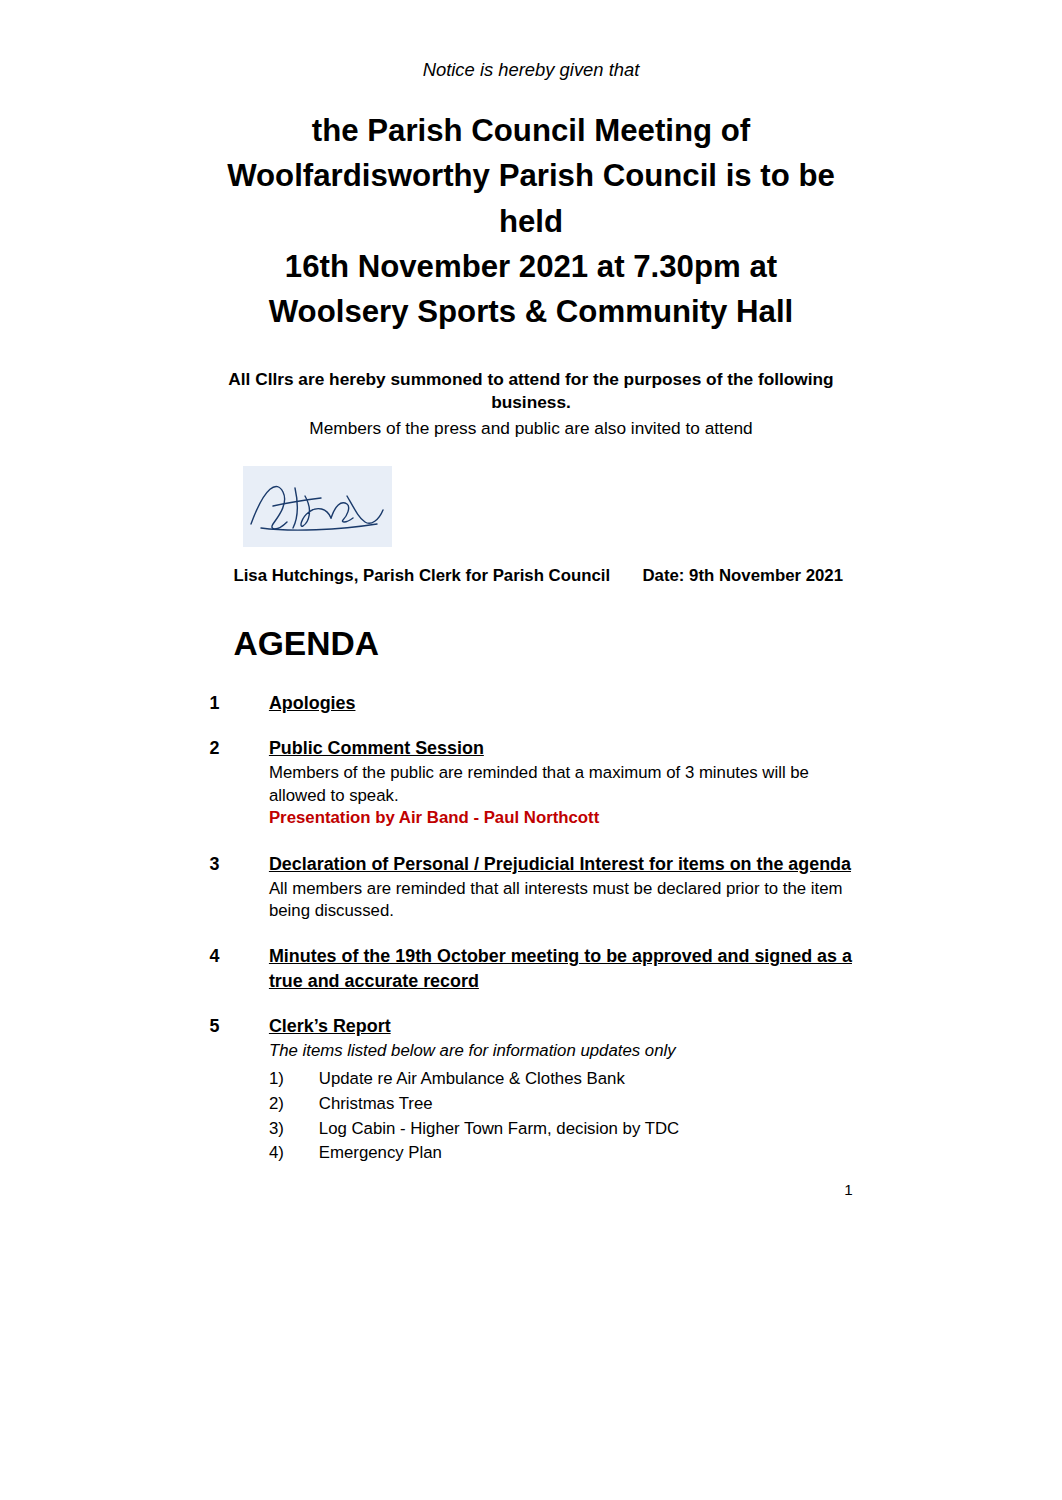Notice is hereby given that
the Parish Council Meeting of
Woolfardisworthy Parish Council is to be held
16th November 2021 at 7.30pm at
Woolsery Sports & Community Hall
All Cllrs are hereby summoned to attend for the purposes of the following business.
Members of the press and public are also invited to attend
Lisa Hutchings, Parish Clerk for Parish Council Date: 9th November 2021
AGENDA
Apologies
Public Comment Session
Members of the public are reminded that a maximum of 3 minutes will be allowed to speak.
Presentation by Air Band - Paul Northcott
Declaration of Personal / Prejudicial Interest for items on the agenda
All members are reminded that all interests must be declared prior to the item being discussed.
Minutes of the 19th October meeting to be approved and signed as a true and accurate record
Clerk’s Report
The items listed below are for information updates only
Update re Air Ambulance & Clothes Bank
Christmas Tree
Log Cabin - Higher Town Farm, decision by TDC
Emergency Plan
1